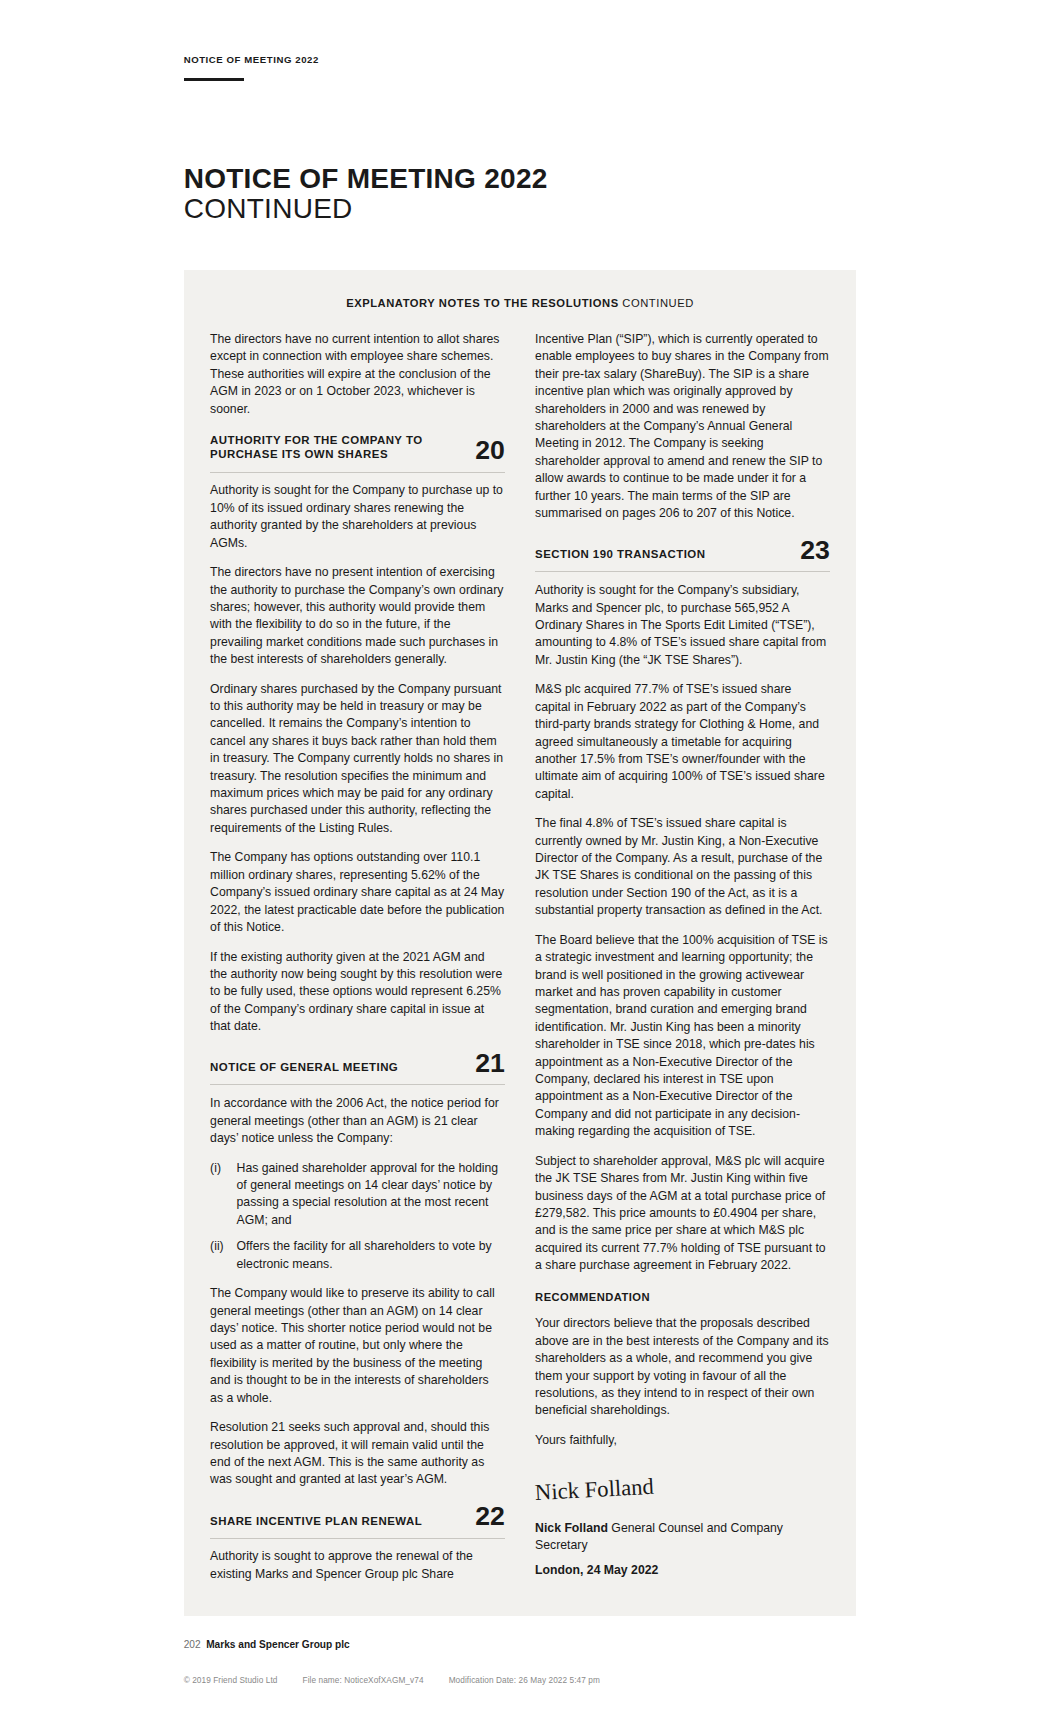Notice of Meeting 2022
Notice of Meeting 2022Continued
Explanatory notes to the resolutions continued
The directors have no current intention to allot shares except in connection with employee share schemes. These authorities will expire at the conclusion of the AGM in 2023 or on 1 October 2023, whichever is sooner.
Authority for the Company to purchase its own shares
20
Authority is sought for the Company to purchase up to 10% of its issued ordinary shares renewing the authority granted by the shareholders at previous AGMs.
The directors have no present intention of exercising the authority to purchase the Company’s own ordinary shares; however, this authority would provide them with the flexibility to do so in the future, if the prevailing market conditions made such purchases in the best interests of shareholders generally.
Ordinary shares purchased by the Company pursuant to this authority may be held in treasury or may be cancelled. It remains the Company’s intention to cancel any shares it buys back rather than hold them in treasury. The Company currently holds no shares in treasury. The resolution specifies the minimum and maximum prices which may be paid for any ordinary shares purchased under this authority, reflecting the requirements of the Listing Rules.
The Company has options outstanding over 110.1 million ordinary shares, representing 5.62% of the Company’s issued ordinary share capital as at 24 May 2022, the latest practicable date before the publication of this Notice.
If the existing authority given at the 2021 AGM and the authority now being sought by this resolution were to be fully used, these options would represent 6.25% of the Company’s ordinary share capital in issue at that date.
Notice of general meeting
21
In accordance with the 2006 Act, the notice period for general meetings (other than an AGM) is 21 clear days’ notice unless the Company:
(i) Has gained shareholder approval for the holding of general meetings on 14 clear days’ notice by passing a special resolution at the most recent AGM; and
(ii) Offers the facility for all shareholders to vote by electronic means.
The Company would like to preserve its ability to call general meetings (other than an AGM) on 14 clear days’ notice. This shorter notice period would not be used as a matter of routine, but only where the flexibility is merited by the business of the meeting and is thought to be in the interests of shareholders as a whole.
Resolution 21 seeks such approval and, should this resolution be approved, it will remain valid until the end of the next AGM. This is the same authority as was sought and granted at last year’s AGM.
Share Incentive Plan renewal
22
Authority is sought to approve the renewal of the existing Marks and Spencer Group plc Share Incentive Plan (“SIP”), which is currently operated to enable employees to buy shares in the Company from their pre-tax salary (ShareBuy). The SIP is a share incentive plan which was originally approved by shareholders in 2000 and was renewed by shareholders at the Company’s Annual General Meeting in 2012. The Company is seeking shareholder approval to amend and renew the SIP to allow awards to continue to be made under it for a further 10 years. The main terms of the SIP are summarised on pages 206 to 207 of this Notice.
Section 190 transaction
23
Authority is sought for the Company’s subsidiary, Marks and Spencer plc, to purchase 565,952 A Ordinary Shares in The Sports Edit Limited (“TSE”), amounting to 4.8% of TSE’s issued share capital from Mr. Justin King (the “JK TSE Shares”).
M&S plc acquired 77.7% of TSE’s issued share capital in February 2022 as part of the Company’s third-party brands strategy for Clothing & Home, and agreed simultaneously a timetable for acquiring another 17.5% from TSE’s owner/founder with the ultimate aim of acquiring 100% of TSE’s issued share capital.
The final 4.8% of TSE’s issued share capital is currently owned by Mr. Justin King, a Non-Executive Director of the Company. As a result, purchase of the JK TSE Shares is conditional on the passing of this resolution under Section 190 of the Act, as it is a substantial property transaction as defined in the Act.
The Board believe that the 100% acquisition of TSE is a strategic investment and learning opportunity; the brand is well positioned in the growing activewear market and has proven capability in customer segmentation, brand curation and emerging brand identification. Mr. Justin King has been a minority shareholder in TSE since 2018, which pre-dates his appointment as a Non-Executive Director of the Company, declared his interest in TSE upon appointment as a Non-Executive Director of the Company and did not participate in any decision-making regarding the acquisition of TSE.
Subject to shareholder approval, M&S plc will acquire the JK TSE Shares from Mr. Justin King within five business days of the AGM at a total purchase price of £279,582. This price amounts to £0.4904 per share, and is the same price per share at which M&S plc acquired its current 77.7% holding of TSE pursuant to a share purchase agreement in February 2022.
Recommendation
Your directors believe that the proposals described above are in the best interests of the Company and its shareholders as a whole, and recommend you give them your support by voting in favour of all the resolutions, as they intend to in respect of their own beneficial shareholdings.
Yours faithfully,
Nick Folland
Nick Folland General Counsel and Company Secretary
London, 24 May 2022
202 Marks and Spencer Group plc
© 2019 Friend Studio Ltd File name: NoticeXofXAGM_v74 Modification Date: 26 May 2022 5:47 pm